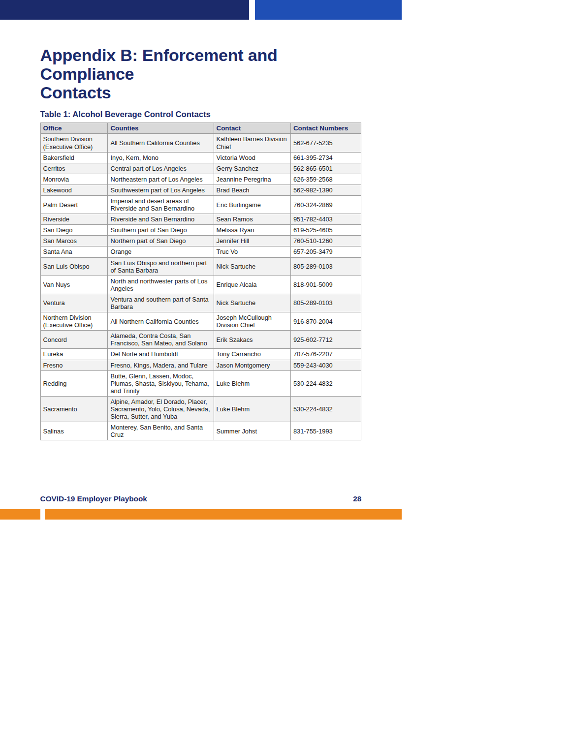Appendix B: Enforcement and Compliance
Contacts
Table 1: Alcohol Beverage Control Contacts
| Office | Counties | Contact | Contact Numbers |
| --- | --- | --- | --- |
| Southern Division (Executive Office) | All Southern California Counties | Kathleen Barnes Division Chief | 562-677-5235 |
| Bakersfield | Inyo, Kern, Mono | Victoria Wood | 661-395-2734 |
| Cerritos | Central part of Los Angeles | Gerry Sanchez | 562-865-6501 |
| Monrovia | Northeastern part of Los Angeles | Jeannine Peregrina | 626-359-2568 |
| Lakewood | Southwestern part of Los Angeles | Brad Beach | 562-982-1390 |
| Palm Desert | Imperial and desert areas of Riverside and San Bernardino | Eric Burlingame | 760-324-2869 |
| Riverside | Riverside and San Bernardino | Sean Ramos | 951-782-4403 |
| San Diego | Southern part of San Diego | Melissa Ryan | 619-525-4605 |
| San Marcos | Northern part of San Diego | Jennifer Hill | 760-510-1260 |
| Santa Ana | Orange | Truc Vo | 657-205-3479 |
| San Luis Obispo | San Luis Obispo and northern part of Santa Barbara | Nick Sartuche | 805-289-0103 |
| Van Nuys | North and northwester parts of Los Angeles | Enrique Alcala | 818-901-5009 |
| Ventura | Ventura and southern part of Santa Barbara | Nick Sartuche | 805-289-0103 |
| Northern Division (Executive Office) | All Northern California Counties | Joseph McCullough Division Chief | 916-870-2004 |
| Concord | Alameda, Contra Costa, San Francisco, San Mateo, and Solano | Erik Szakacs | 925-602-7712 |
| Eureka | Del Norte and Humboldt | Tony Carrancho | 707-576-2207 |
| Fresno | Fresno, Kings, Madera, and Tulare | Jason Montgomery | 559-243-4030 |
| Redding | Butte, Glenn, Lassen, Modoc, Plumas, Shasta, Siskiyou, Tehama, and Trinity | Luke Blehm | 530-224-4832 |
| Sacramento | Alpine, Amador, El Dorado, Placer, Sacramento, Yolo, Colusa, Nevada, Sierra, Sutter, and Yuba | Luke Blehm | 530-224-4832 |
| Salinas | Monterey, San Benito, and Santa Cruz | Summer Johst | 831-755-1993 |
COVID-19 Employer Playbook 28